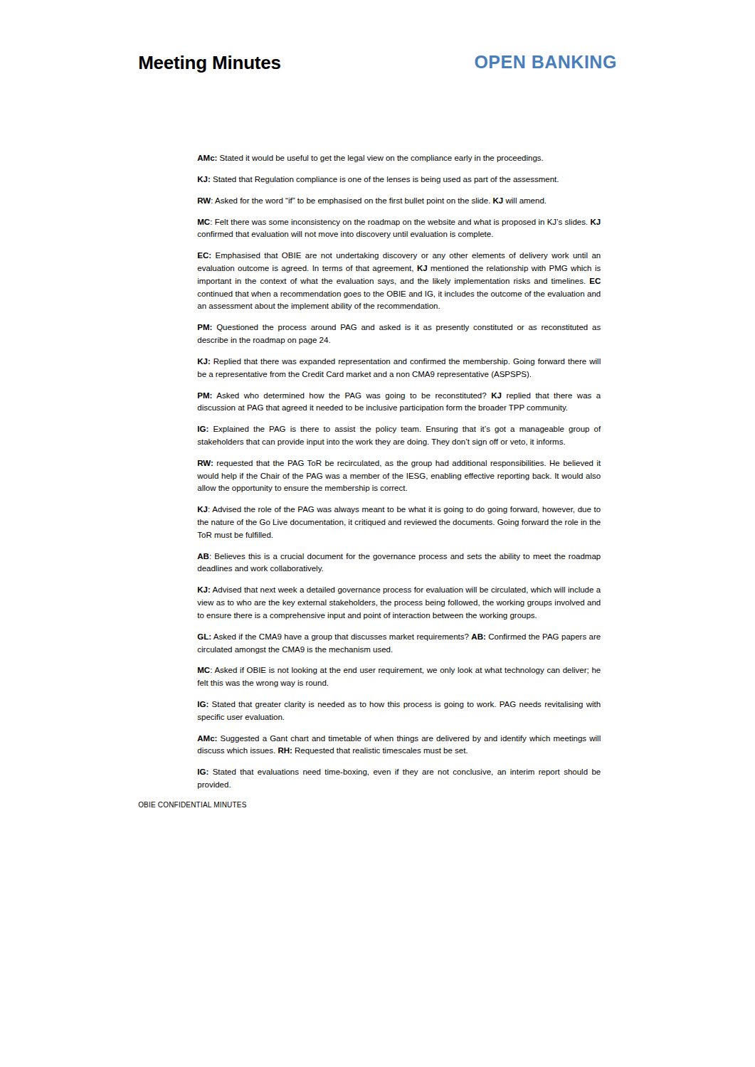Meeting Minutes
OPEN BANKING
AMc: Stated it would be useful to get the legal view on the compliance early in the proceedings.
KJ: Stated that Regulation compliance is one of the lenses is being used as part of the assessment.
RW: Asked for the word “if” to be emphasised on the first bullet point on the slide. KJ will amend.
MC: Felt there was some inconsistency on the roadmap on the website and what is proposed in KJ’s slides. KJ confirmed that evaluation will not move into discovery until evaluation is complete.
EC: Emphasised that OBIE are not undertaking discovery or any other elements of delivery work until an evaluation outcome is agreed. In terms of that agreement, KJ mentioned the relationship with PMG which is important in the context of what the evaluation says, and the likely implementation risks and timelines. EC continued that when a recommendation goes to the OBIE and IG, it includes the outcome of the evaluation and an assessment about the implement ability of the recommendation.
PM: Questioned the process around PAG and asked is it as presently constituted or as reconstituted as describe in the roadmap on page 24.
KJ: Replied that there was expanded representation and confirmed the membership. Going forward there will be a representative from the Credit Card market and a non CMA9 representative (ASPSPS).
PM: Asked who determined how the PAG was going to be reconstituted? KJ replied that there was a discussion at PAG that agreed it needed to be inclusive participation form the broader TPP community.
IG: Explained the PAG is there to assist the policy team. Ensuring that it’s got a manageable group of stakeholders that can provide input into the work they are doing. They don’t sign off or veto, it informs.
RW: requested that the PAG ToR be recirculated, as the group had additional responsibilities. He believed it would help if the Chair of the PAG was a member of the IESG, enabling effective reporting back. It would also allow the opportunity to ensure the membership is correct.
KJ: Advised the role of the PAG was always meant to be what it is going to do going forward, however, due to the nature of the Go Live documentation, it critiqued and reviewed the documents. Going forward the role in the ToR must be fulfilled.
AB: Believes this is a crucial document for the governance process and sets the ability to meet the roadmap deadlines and work collaboratively.
KJ: Advised that next week a detailed governance process for evaluation will be circulated, which will include a view as to who are the key external stakeholders, the process being followed, the working groups involved and to ensure there is a comprehensive input and point of interaction between the working groups.
GL: Asked if the CMA9 have a group that discusses market requirements? AB: Confirmed the PAG papers are circulated amongst the CMA9 is the mechanism used.
MC: Asked if OBIE is not looking at the end user requirement, we only look at what technology can deliver; he felt this was the wrong way is round.
IG: Stated that greater clarity is needed as to how this process is going to work. PAG needs revitalising with specific user evaluation.
AMc: Suggested a Gant chart and timetable of when things are delivered by and identify which meetings will discuss which issues. RH: Requested that realistic timescales must be set.
IG: Stated that evaluations need time-boxing, even if they are not conclusive, an interim report should be provided.
OBIE CONFIDENTIAL MINUTES